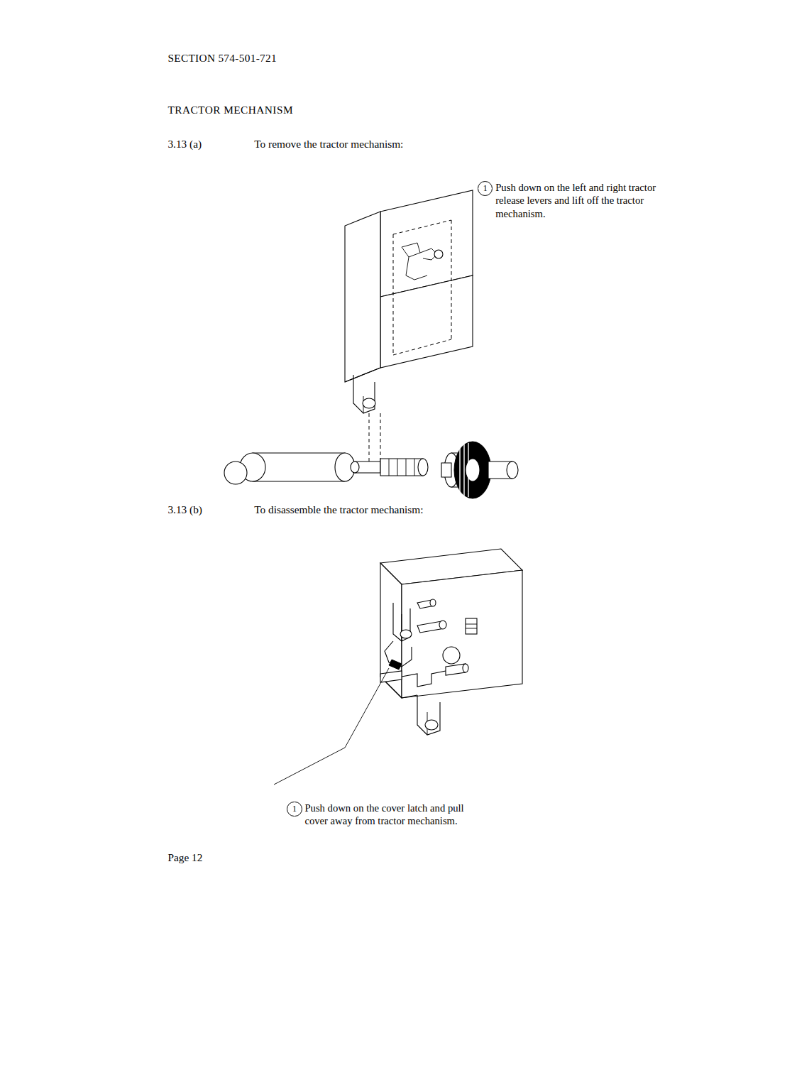SECTION 574-501-721
TRACTOR MECHANISM
3.13 (a) To remove the tractor mechanism:
1 Push down on the left and right tractor release levers and lift off the tractor mechanism.
3.13 (b) To disassemble the tractor mechanism:
1 Push down on the cover latch and pull cover away from tractor mechanism.
Page 12